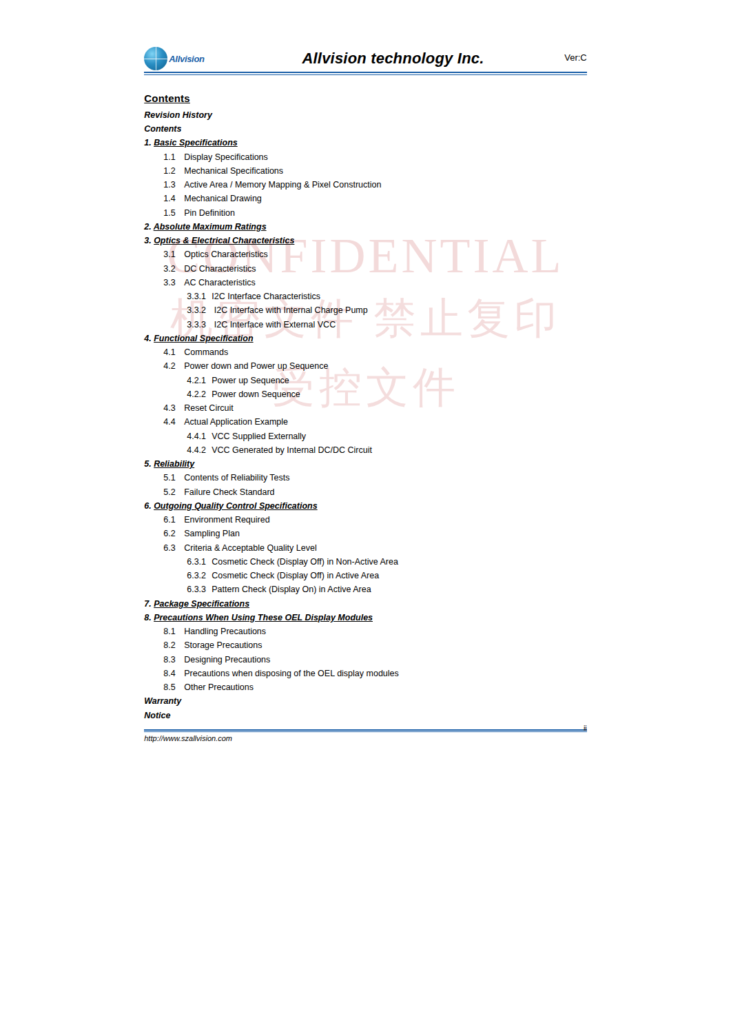CONFIDENTIAL
机密文件 禁止复印
受控文件
All vision
Allvision technology Inc.
Ver:C
Contents
Revision History
Contents
Basic Specifications
1.1 Display Specifications
1.2 Mechanical Specifications
1.3 Active Area / Memory Mapping & Pixel Construction
1.4 Mechanical Drawing
1.5 Pin Definition
Absolute Maximum Ratings
Optics & Electrical Characteristics
3.1 Optics Characteristics
3.2 DC Characteristics
3.3 AC Characteristics
3.3.1 I2C Interface Characteristics
3.3.2 I2C Interface with Internal Charge Pump
3.3.3 I2C Interface with External VCC
Functional Specification
4.1 Commands
4.2 Power down and Power up Sequence
4.2.1 Power up Sequence
4.2.2 Power down Sequence
4.3 Reset Circuit
4.4 Actual Application Example
4.4.1 VCC Supplied Externally
4.4.2 VCC Generated by Internal DC/DC Circuit
Reliability
5.1 Contents of Reliability Tests
5.2 Failure Check Standard
Outgoing Quality Control Specifications
6.1 Environment Required
6.2 Sampling Plan
6.3 Criteria & Acceptable Quality Level
6.3.1 Cosmetic Check (Display Off) in Non-Active Area
6.3.2 Cosmetic Check (Display Off) in Active Area
6.3.3 Pattern Check (Display On) in Active Area
Package Specifications
Precautions When Using These OEL Display Modules
8.1 Handling Precautions
8.2 Storage Precautions
8.3 Designing Precautions
8.4 Precautions when disposing of the OEL display modules
8.5 Other Precautions
Warranty
Notice
http://www.szallvision.com
ii